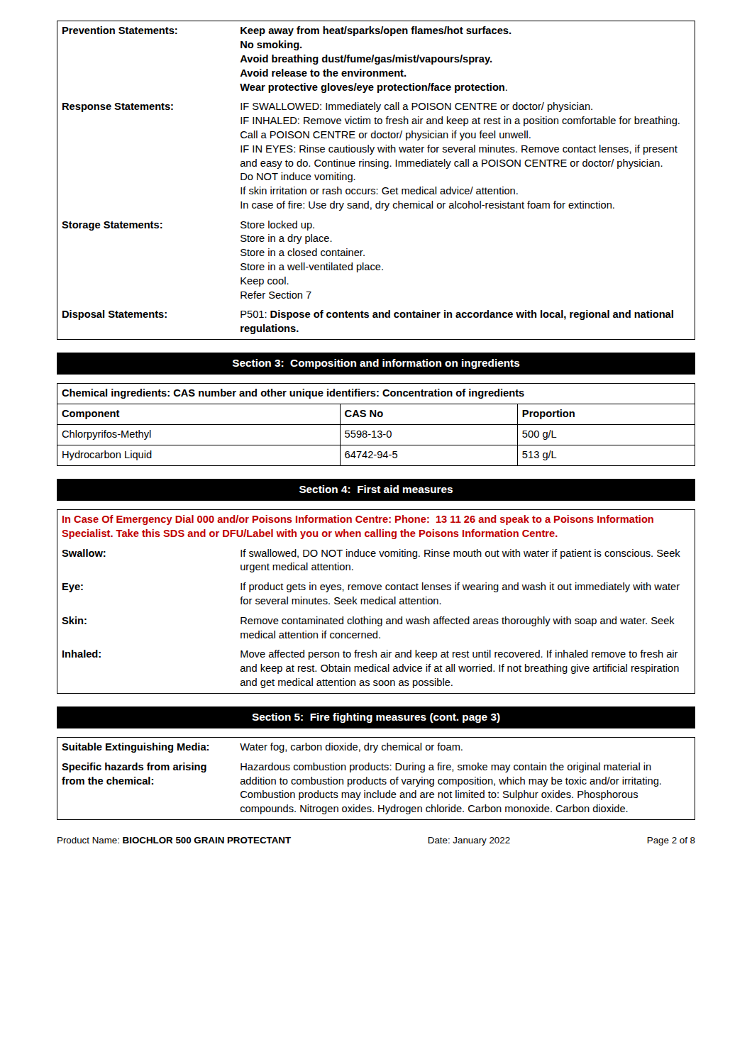| Prevention Statements: | Keep away from heat/sparks/open flames/hot surfaces. No smoking. Avoid breathing dust/fume/gas/mist/vapours/spray. Avoid release to the environment. Wear protective gloves/eye protection/face protection . |
| Response Statements: | IF SWALLOWED: Immediately call a POISON CENTRE or doctor/ physician. IF INHALED: Remove victim to fresh air and keep at rest in a position comfortable for breathing. Call a POISON CENTRE or doctor/ physician if you feel unwell. IF IN EYES: Rinse cautiously with water for several minutes. Remove contact lenses, if present and easy to do. Continue rinsing. Immediately call a POISON CENTRE or doctor/ physician. Do NOT induce vomiting. If skin irritation or rash occurs: Get medical advice/ attention. In case of fire: Use dry sand, dry chemical or alcohol-resistant foam for extinction. |
| Storage Statements: | Store locked up. Store in a dry place. Store in a closed container. Store in a well-ventilated place. Keep cool. Refer Section 7 |
| Disposal Statements: | P501: Dispose of contents and container in accordance with local, regional and national regulations. |
Section 3: Composition and information on ingredients
| Chemical ingredients: CAS number and other unique identifiers: Concentration of ingredients |
| Component | CAS No | Proportion |
| Chlorpyrifos-Methyl | 5598-13-0 | 500 g/L |
| Hydrocarbon Liquid | 64742-94-5 | 513 g/L |
Section 4: First aid measures
| In Case Of Emergency Dial 000 and/or Poisons Information Centre: Phone: 13 11 26 and speak to a Poisons Information Specialist. Take this SDS and or DFU/Label with you or when calling the Poisons Information Centre. |
| Swallow: | If swallowed, DO NOT induce vomiting. Rinse mouth out with water if patient is conscious. Seek urgent medical attention. |
| Eye: | If product gets in eyes, remove contact lenses if wearing and wash it out immediately with water for several minutes. Seek medical attention. |
| Skin: | Remove contaminated clothing and wash affected areas thoroughly with soap and water. Seek medical attention if concerned. |
| Inhaled: | Move affected person to fresh air and keep at rest until recovered. If inhaled remove to fresh air and keep at rest. Obtain medical advice if at all worried. If not breathing give artificial respiration and get medical attention as soon as possible. |
Section 5: Fire fighting measures (cont. page 3)
| Suitable Extinguishing Media: | Water fog, carbon dioxide, dry chemical or foam. |
| Specific hazards from arising from the chemical: | Hazardous combustion products: During a fire, smoke may contain the original material in addition to combustion products of varying composition, which may be toxic and/or irritating. Combustion products may include and are not limited to: Sulphur oxides. Phosphorous compounds. Nitrogen oxides. Hydrogen chloride. Carbon monoxide. Carbon dioxide. |
Product Name: BIOCHLOR 500 GRAIN PROTECTANT
Date: January 2022
Page 2 of 8